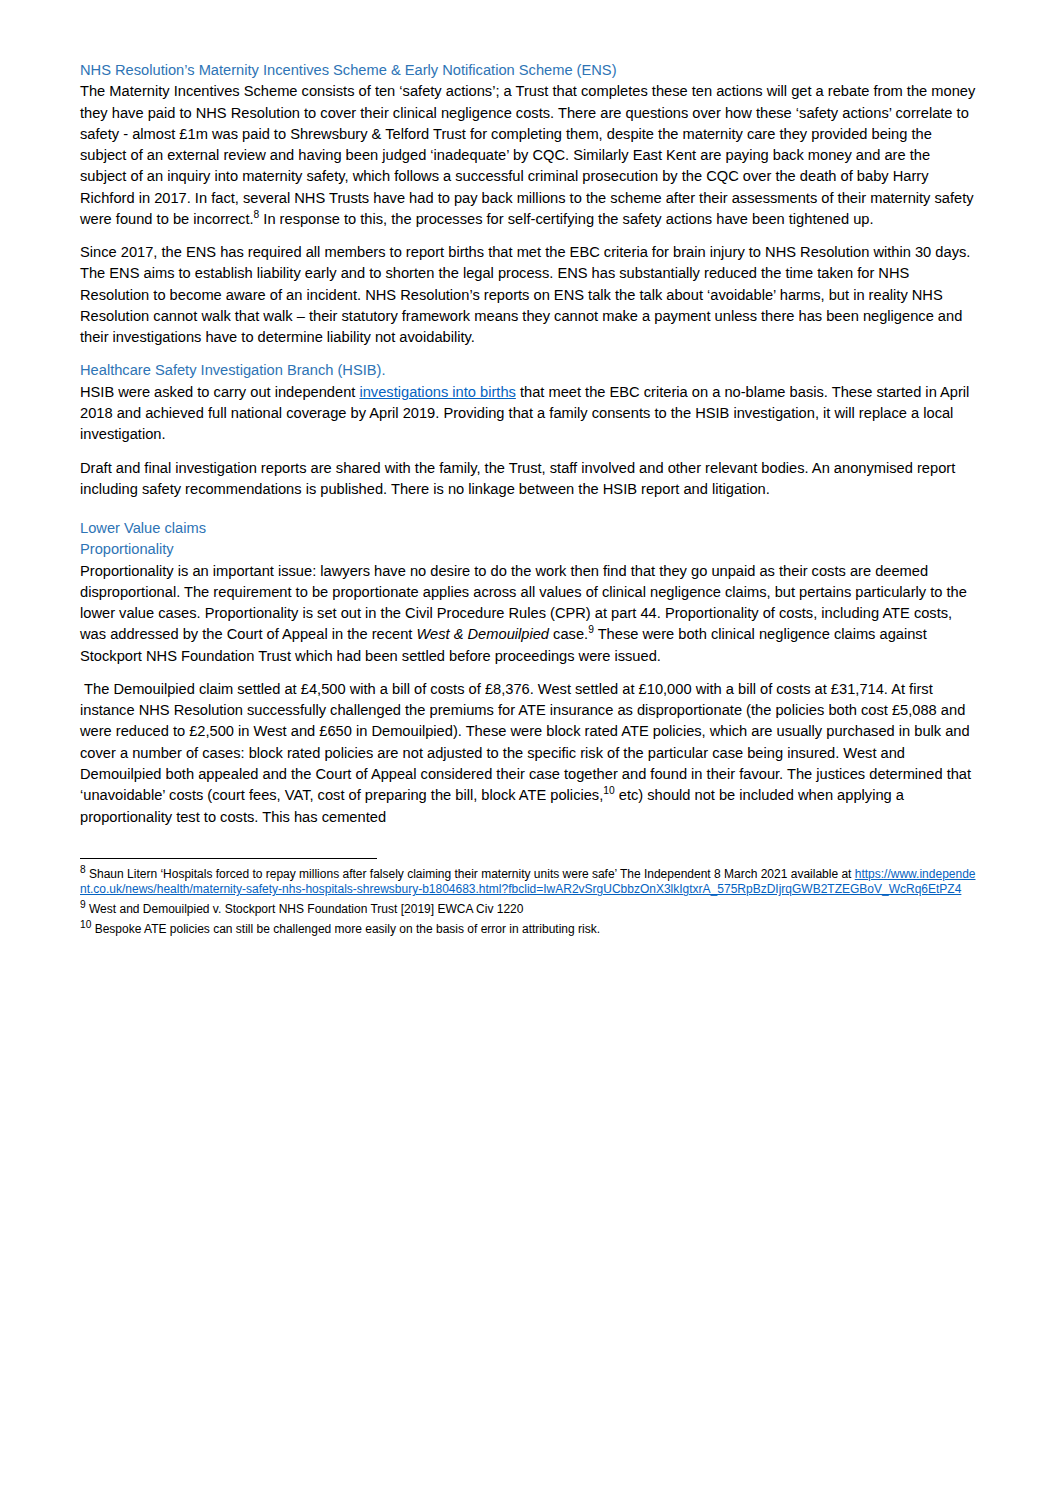NHS Resolution’s Maternity Incentives Scheme & Early Notification Scheme (ENS)
The Maternity Incentives Scheme consists of ten ‘safety actions’; a Trust that completes these ten actions will get a rebate from the money they have paid to NHS Resolution to cover their clinical negligence costs. There are questions over how these ‘safety actions’ correlate to safety - almost £1m was paid to Shrewsbury & Telford Trust for completing them, despite the maternity care they provided being the subject of an external review and having been judged ‘inadequate’ by CQC. Similarly East Kent are paying back money and are the subject of an inquiry into maternity safety, which follows a successful criminal prosecution by the CQC over the death of baby Harry Richford in 2017. In fact, several NHS Trusts have had to pay back millions to the scheme after their assessments of their maternity safety were found to be incorrect.8 In response to this, the processes for self-certifying the safety actions have been tightened up.
Since 2017, the ENS has required all members to report births that met the EBC criteria for brain injury to NHS Resolution within 30 days. The ENS aims to establish liability early and to shorten the legal process. ENS has substantially reduced the time taken for NHS Resolution to become aware of an incident. NHS Resolution’s reports on ENS talk the talk about ‘avoidable’ harms, but in reality NHS Resolution cannot walk that walk – their statutory framework means they cannot make a payment unless there has been negligence and their investigations have to determine liability not avoidability.
Healthcare Safety Investigation Branch (HSIB).
HSIB were asked to carry out independent investigations into births that meet the EBC criteria on a no-blame basis. These started in April 2018 and achieved full national coverage by April 2019. Providing that a family consents to the HSIB investigation, it will replace a local investigation.
Draft and final investigation reports are shared with the family, the Trust, staff involved and other relevant bodies. An anonymised report including safety recommendations is published. There is no linkage between the HSIB report and litigation.
Lower Value claims
Proportionality
Proportionality is an important issue: lawyers have no desire to do the work then find that they go unpaid as their costs are deemed disproportional. The requirement to be proportionate applies across all values of clinical negligence claims, but pertains particularly to the lower value cases. Proportionality is set out in the Civil Procedure Rules (CPR) at part 44. Proportionality of costs, including ATE costs, was addressed by the Court of Appeal in the recent West & Demouilpied case.9 These were both clinical negligence claims against Stockport NHS Foundation Trust which had been settled before proceedings were issued.
The Demouilpied claim settled at £4,500 with a bill of costs of £8,376. West settled at £10,000 with a bill of costs at £31,714. At first instance NHS Resolution successfully challenged the premiums for ATE insurance as disproportionate (the policies both cost £5,088 and were reduced to £2,500 in West and £650 in Demouilpied). These were block rated ATE policies, which are usually purchased in bulk and cover a number of cases: block rated policies are not adjusted to the specific risk of the particular case being insured. West and Demouilpied both appealed and the Court of Appeal considered their case together and found in their favour. The justices determined that ‘unavoidable’ costs (court fees, VAT, cost of preparing the bill, block ATE policies,10 etc) should not be included when applying a proportionality test to costs. This has cemented
8 Shaun Litern ‘Hospitals forced to repay millions after falsely claiming their maternity units were safe’ The Independent 8 March 2021 available at https://www.independent.co.uk/news/health/maternity-safety-nhs-hospitals-shrewsbury-b1804683.html?fbclid=IwAR2vSrgUCbbzOnX3lkIgtxrA_575RpBzDIjrqGWB2TZEGBoV_WcRq6EtPZ4
9 West and Demouilpied v. Stockport NHS Foundation Trust [2019] EWCA Civ 1220
10 Bespoke ATE policies can still be challenged more easily on the basis of error in attributing risk.